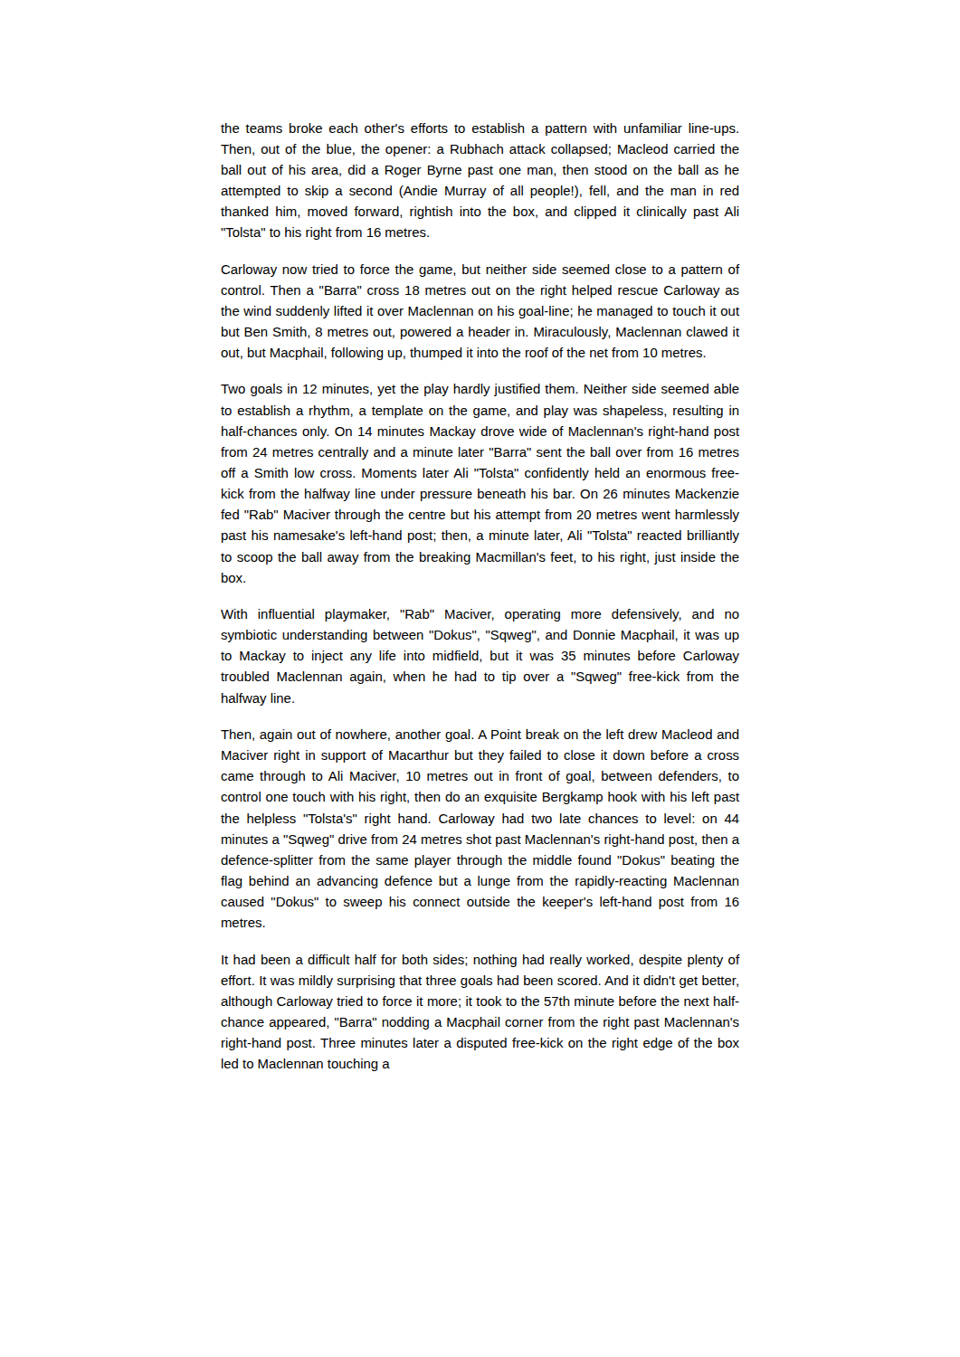the teams broke each other's efforts to establish a pattern with unfamiliar line-ups. Then, out of the blue, the opener: a Rubhach attack collapsed; Macleod carried the ball out of his area, did a Roger Byrne past one man, then stood on the ball as he attempted to skip a second (Andie Murray of all people!), fell, and the man in red thanked him, moved forward, rightish into the box, and clipped it clinically past Ali "Tolsta" to his right from 16 metres.
Carloway now tried to force the game, but neither side seemed close to a pattern of control. Then a "Barra" cross 18 metres out on the right helped rescue Carloway as the wind suddenly lifted it over Maclennan on his goal-line; he managed to touch it out but Ben Smith, 8 metres out, powered a header in. Miraculously, Maclennan clawed it out, but Macphail, following up, thumped it into the roof of the net from 10 metres.
Two goals in 12 minutes, yet the play hardly justified them. Neither side seemed able to establish a rhythm, a template on the game, and play was shapeless, resulting in half-chances only. On 14 minutes Mackay drove wide of Maclennan's right-hand post from 24 metres centrally and a minute later "Barra" sent the ball over from 16 metres off a Smith low cross. Moments later Ali "Tolsta" confidently held an enormous free-kick from the halfway line under pressure beneath his bar. On 26 minutes Mackenzie fed "Rab" Maciver through the centre but his attempt from 20 metres went harmlessly past his namesake's left-hand post; then, a minute later, Ali "Tolsta" reacted brilliantly to scoop the ball away from the breaking Macmillan's feet, to his right, just inside the box.
With influential playmaker, "Rab" Maciver, operating more defensively, and no symbiotic understanding between "Dokus", "Sqweg", and Donnie Macphail, it was up to Mackay to inject any life into midfield, but it was 35 minutes before Carloway troubled Maclennan again, when he had to tip over a "Sqweg" free-kick from the halfway line.
Then, again out of nowhere, another goal. A Point break on the left drew Macleod and Maciver right in support of Macarthur but they failed to close it down before a cross came through to Ali Maciver, 10 metres out in front of goal, between defenders, to control one touch with his right, then do an exquisite Bergkamp hook with his left past the helpless "Tolsta's" right hand. Carloway had two late chances to level: on 44 minutes a "Sqweg" drive from 24 metres shot past Maclennan's right-hand post, then a defence-splitter from the same player through the middle found "Dokus" beating the flag behind an advancing defence but a lunge from the rapidly-reacting Maclennan caused "Dokus" to sweep his connect outside the keeper's left-hand post from 16 metres.
It had been a difficult half for both sides; nothing had really worked, despite plenty of effort. It was mildly surprising that three goals had been scored. And it didn't get better, although Carloway tried to force it more; it took to the 57th minute before the next half-chance appeared, "Barra" nodding a Macphail corner from the right past Maclennan's right-hand post. Three minutes later a disputed free-kick on the right edge of the box led to Maclennan touching a